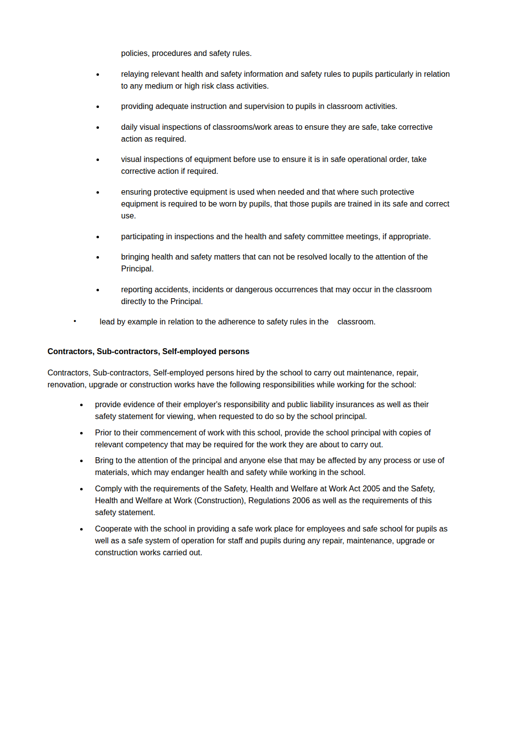policies, procedures and safety rules.
relaying relevant health and safety information and safety rules to pupils particularly in relation to any medium or high risk class activities.
providing adequate instruction and supervision to pupils in classroom activities.
daily visual inspections of classrooms/work areas to ensure they are safe, take corrective action as required.
visual inspections of equipment before use to ensure it is in safe operational order, take corrective action if required.
ensuring protective equipment is used when needed and that where such protective equipment is required to be worn by pupils, that those pupils are trained in its safe and correct use.
participating in inspections and the health and safety committee meetings, if appropriate.
bringing health and safety matters that can not be resolved locally to the attention of the Principal.
reporting accidents, incidents or dangerous occurrences that may occur in the classroom directly to the Principal.
lead by example in relation to the adherence to safety rules in the classroom.
Contractors, Sub-contractors, Self-employed persons
Contractors, Sub-contractors, Self-employed persons hired by the school to carry out maintenance, repair, renovation, upgrade or construction works have the following responsibilities while working for the school:
provide evidence of their employer's responsibility and public liability insurances as well as their safety statement for viewing, when requested to do so by the school principal.
Prior to their commencement of work with this school, provide the school principal with copies of relevant competency that may be required for the work they are about to carry out.
Bring to the attention of the principal and anyone else that may be affected by any process or use of materials, which may endanger health and safety while working in the school.
Comply with the requirements of the Safety, Health and Welfare at Work Act 2005 and the Safety, Health and Welfare at Work (Construction), Regulations 2006 as well as the requirements of this safety statement.
Cooperate with the school in providing a safe work place for employees and safe school for pupils as well as a safe system of operation for staff and pupils during any repair, maintenance, upgrade or construction works carried out.